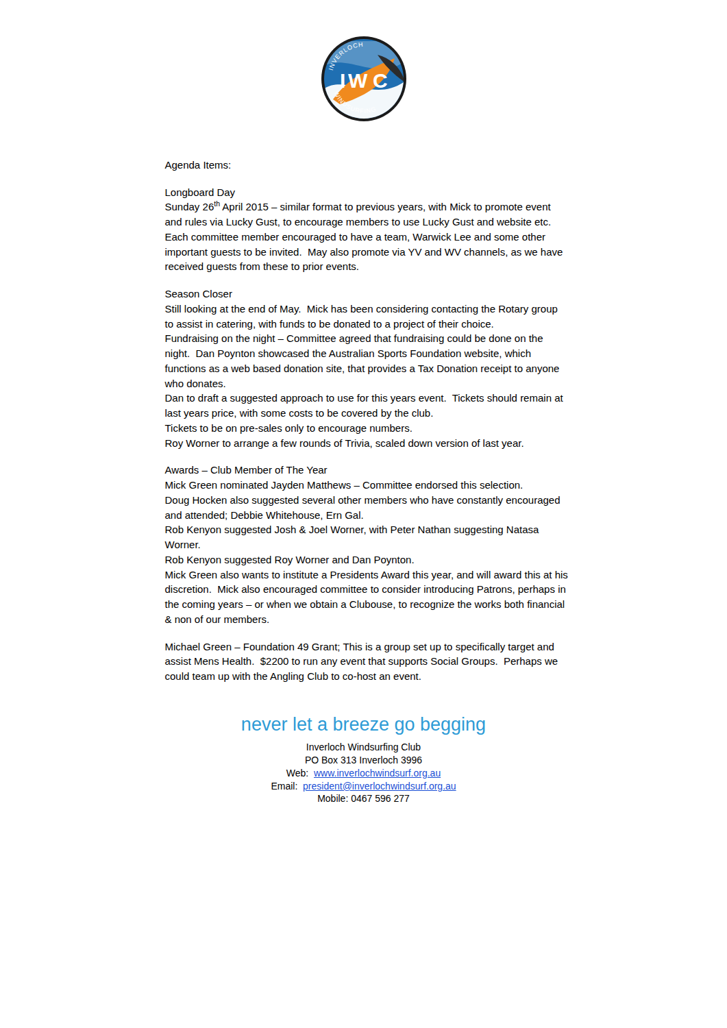I W C INVERLOCH WINDSURFING
Agenda Items:
Longboard Day
Sunday 26th April 2015 – similar format to previous years, with Mick to promote event and rules via Lucky Gust, to encourage members to use Lucky Gust and website etc.
Each committee member encouraged to have a team, Warwick Lee and some other important guests to be invited. May also promote via YV and WV channels, as we have received guests from these to prior events.
Season Closer
Still looking at the end of May. Mick has been considering contacting the Rotary group to assist in catering, with funds to be donated to a project of their choice.
Fundraising on the night – Committee agreed that fundraising could be done on the night. Dan Poynton showcased the Australian Sports Foundation website, which functions as a web based donation site, that provides a Tax Donation receipt to anyone who donates.
Dan to draft a suggested approach to use for this years event. Tickets should remain at last years price, with some costs to be covered by the club.
Tickets to be on pre-sales only to encourage numbers.
Roy Worner to arrange a few rounds of Trivia, scaled down version of last year.
Awards – Club Member of The Year
Mick Green nominated Jayden Matthews – Committee endorsed this selection.
Doug Hocken also suggested several other members who have constantly encouraged and attended; Debbie Whitehouse, Ern Gal.
Rob Kenyon suggested Josh & Joel Worner, with Peter Nathan suggesting Natasa Worner.
Rob Kenyon suggested Roy Worner and Dan Poynton.
Mick Green also wants to institute a Presidents Award this year, and will award this at his discretion. Mick also encouraged committee to consider introducing Patrons, perhaps in the coming years – or when we obtain a Clubouse, to recognize the works both financial & non of our members.
Michael Green – Foundation 49 Grant; This is a group set up to specifically target and assist Mens Health. $2200 to run any event that supports Social Groups. Perhaps we could team up with the Angling Club to co-host an event.
never let a breeze go begging
Inverloch Windsurfing Club
PO Box 313 Inverloch 3996
Web: www.inverlochwindsurf.org.au
Email: president@inverlochwindsurf.org.au
Mobile: 0467 596 277